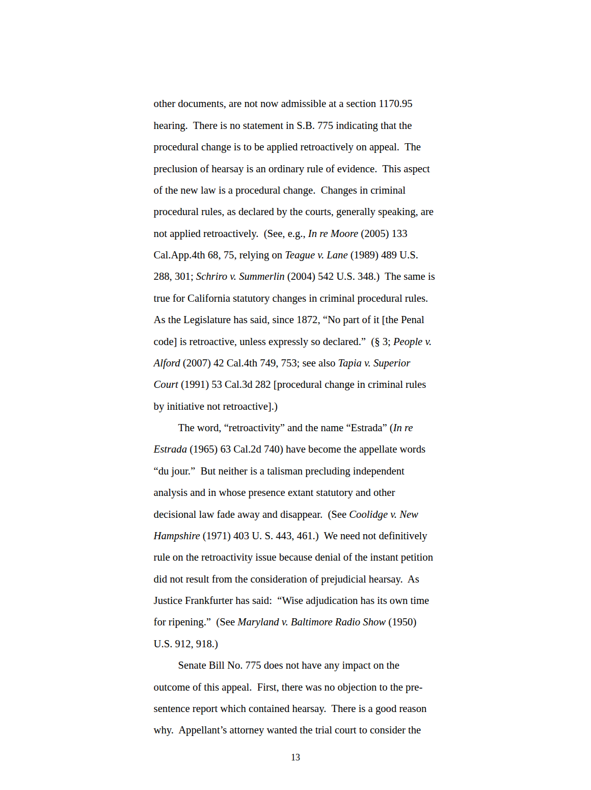other documents, are not now admissible at a section 1170.95 hearing. There is no statement in S.B. 775 indicating that the procedural change is to be applied retroactively on appeal. The preclusion of hearsay is an ordinary rule of evidence. This aspect of the new law is a procedural change. Changes in criminal procedural rules, as declared by the courts, generally speaking, are not applied retroactively. (See, e.g., In re Moore (2005) 133 Cal.App.4th 68, 75, relying on Teague v. Lane (1989) 489 U.S. 288, 301; Schriro v. Summerlin (2004) 542 U.S. 348.) The same is true for California statutory changes in criminal procedural rules. As the Legislature has said, since 1872, “No part of it [the Penal code] is retroactive, unless expressly so declared.” (§ 3; People v. Alford (2007) 42 Cal.4th 749, 753; see also Tapia v. Superior Court (1991) 53 Cal.3d 282 [procedural change in criminal rules by initiative not retroactive].)
The word, “retroactivity” and the name “Estrada” (In re Estrada (1965) 63 Cal.2d 740) have become the appellate words “du jour.” But neither is a talisman precluding independent analysis and in whose presence extant statutory and other decisional law fade away and disappear. (See Coolidge v. New Hampshire (1971) 403 U. S. 443, 461.) We need not definitively rule on the retroactivity issue because denial of the instant petition did not result from the consideration of prejudicial hearsay. As Justice Frankfurter has said: “Wise adjudication has its own time for ripening.” (See Maryland v. Baltimore Radio Show (1950) U.S. 912, 918.)
Senate Bill No. 775 does not have any impact on the outcome of this appeal. First, there was no objection to the pre-sentence report which contained hearsay. There is a good reason why. Appellant’s attorney wanted the trial court to consider the
13